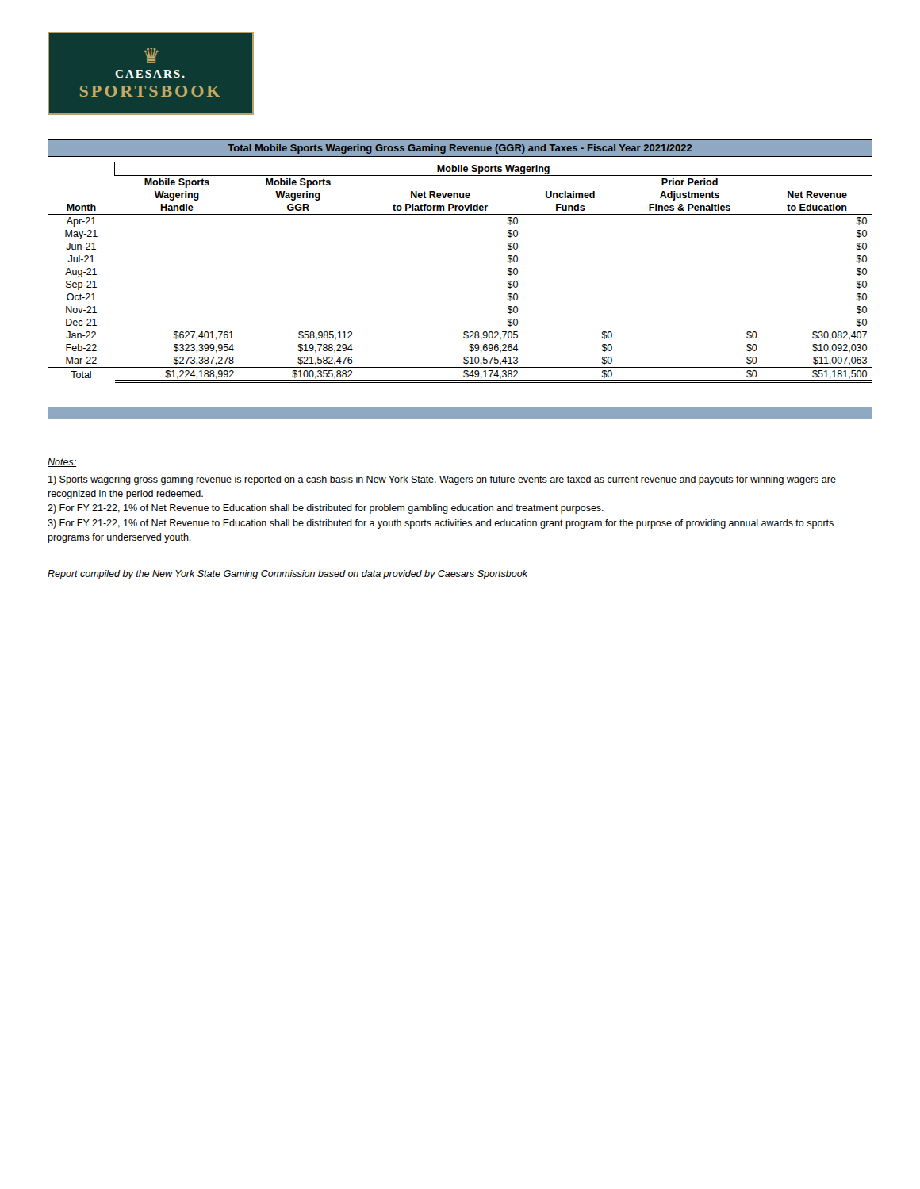♛
CAESARS.
SPORTSBOOK
Total Mobile Sports Wagering Gross Gaming Revenue (GGR) and Taxes - Fiscal Year 2021/2022
| | Mobile Sports Wagering |
| | Mobile Sports | Mobile Sports | | | Prior Period | |
| | Wagering | Wagering | Net Revenue | Unclaimed | Adjustments | Net Revenue |
| Month | Handle | GGR | to Platform Provider | Funds | Fines & Penalties | to Education |
| Apr-21 | | | $0 | | | $0 |
| May-21 | | | $0 | | | $0 |
| Jun-21 | | | $0 | | | $0 |
| Jul-21 | | | $0 | | | $0 |
| Aug-21 | | | $0 | | | $0 |
| Sep-21 | | | $0 | | | $0 |
| Oct-21 | | | $0 | | | $0 |
| Nov-21 | | | $0 | | | $0 |
| Dec-21 | | | $0 | | | $0 |
| Jan-22 | $627,401,761 | $58,985,112 | $28,902,705 | $0 | $0 | $30,082,407 |
| Feb-22 | $323,399,954 | $19,788,294 | $9,696,264 | $0 | $0 | $10,092,030 |
| Mar-22 | $273,387,278 | $21,582,476 | $10,575,413 | $0 | $0 | $11,007,063 |
| Total | $1,224,188,992 | $100,355,882 | $49,174,382 | $0 | $0 | $51,181,500 |
Notes:
1) Sports wagering gross gaming revenue is reported on a cash basis in New York State. Wagers on future events are taxed as current revenue and payouts for winning wagers are recognized in the period redeemed.
2) For FY 21-22, 1% of Net Revenue to Education shall be distributed for problem gambling education and treatment purposes.
3) For FY 21-22, 1% of Net Revenue to Education shall be distributed for a youth sports activities and education grant program for the purpose of providing annual awards to sports programs for underserved youth.
Report compiled by the New York State Gaming Commission based on data provided by Caesars Sportsbook